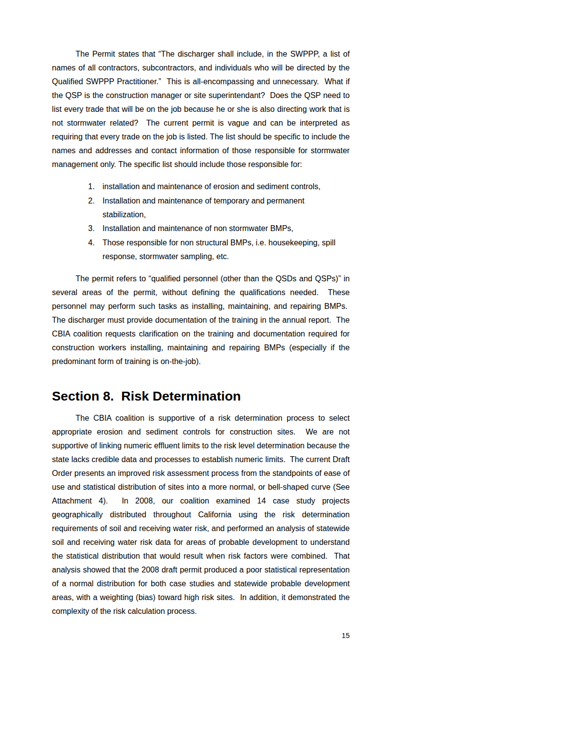The Permit states that “The discharger shall include, in the SWPPP, a list of names of all contractors, subcontractors, and individuals who will be directed by the Qualified SWPPP Practitioner.” This is all-encompassing and unnecessary. What if the QSP is the construction manager or site superintendant? Does the QSP need to list every trade that will be on the job because he or she is also directing work that is not stormwater related? The current permit is vague and can be interpreted as requiring that every trade on the job is listed. The list should be specific to include the names and addresses and contact information of those responsible for stormwater management only. The specific list should include those responsible for:
installation and maintenance of erosion and sediment controls,
Installation and maintenance of temporary and permanent stabilization,
Installation and maintenance of non stormwater BMPs,
Those responsible for non structural BMPs, i.e. housekeeping, spill response, stormwater sampling, etc.
The permit refers to “qualified personnel (other than the QSDs and QSPs)” in several areas of the permit, without defining the qualifications needed. These personnel may perform such tasks as installing, maintaining, and repairing BMPs. The discharger must provide documentation of the training in the annual report. The CBIA coalition requests clarification on the training and documentation required for construction workers installing, maintaining and repairing BMPs (especially if the predominant form of training is on-the-job).
Section 8. Risk Determination
The CBIA coalition is supportive of a risk determination process to select appropriate erosion and sediment controls for construction sites. We are not supportive of linking numeric effluent limits to the risk level determination because the state lacks credible data and processes to establish numeric limits. The current Draft Order presents an improved risk assessment process from the standpoints of ease of use and statistical distribution of sites into a more normal, or bell-shaped curve (See Attachment 4). In 2008, our coalition examined 14 case study projects geographically distributed throughout California using the risk determination requirements of soil and receiving water risk, and performed an analysis of statewide soil and receiving water risk data for areas of probable development to understand the statistical distribution that would result when risk factors were combined. That analysis showed that the 2008 draft permit produced a poor statistical representation of a normal distribution for both case studies and statewide probable development areas, with a weighting (bias) toward high risk sites. In addition, it demonstrated the complexity of the risk calculation process.
15